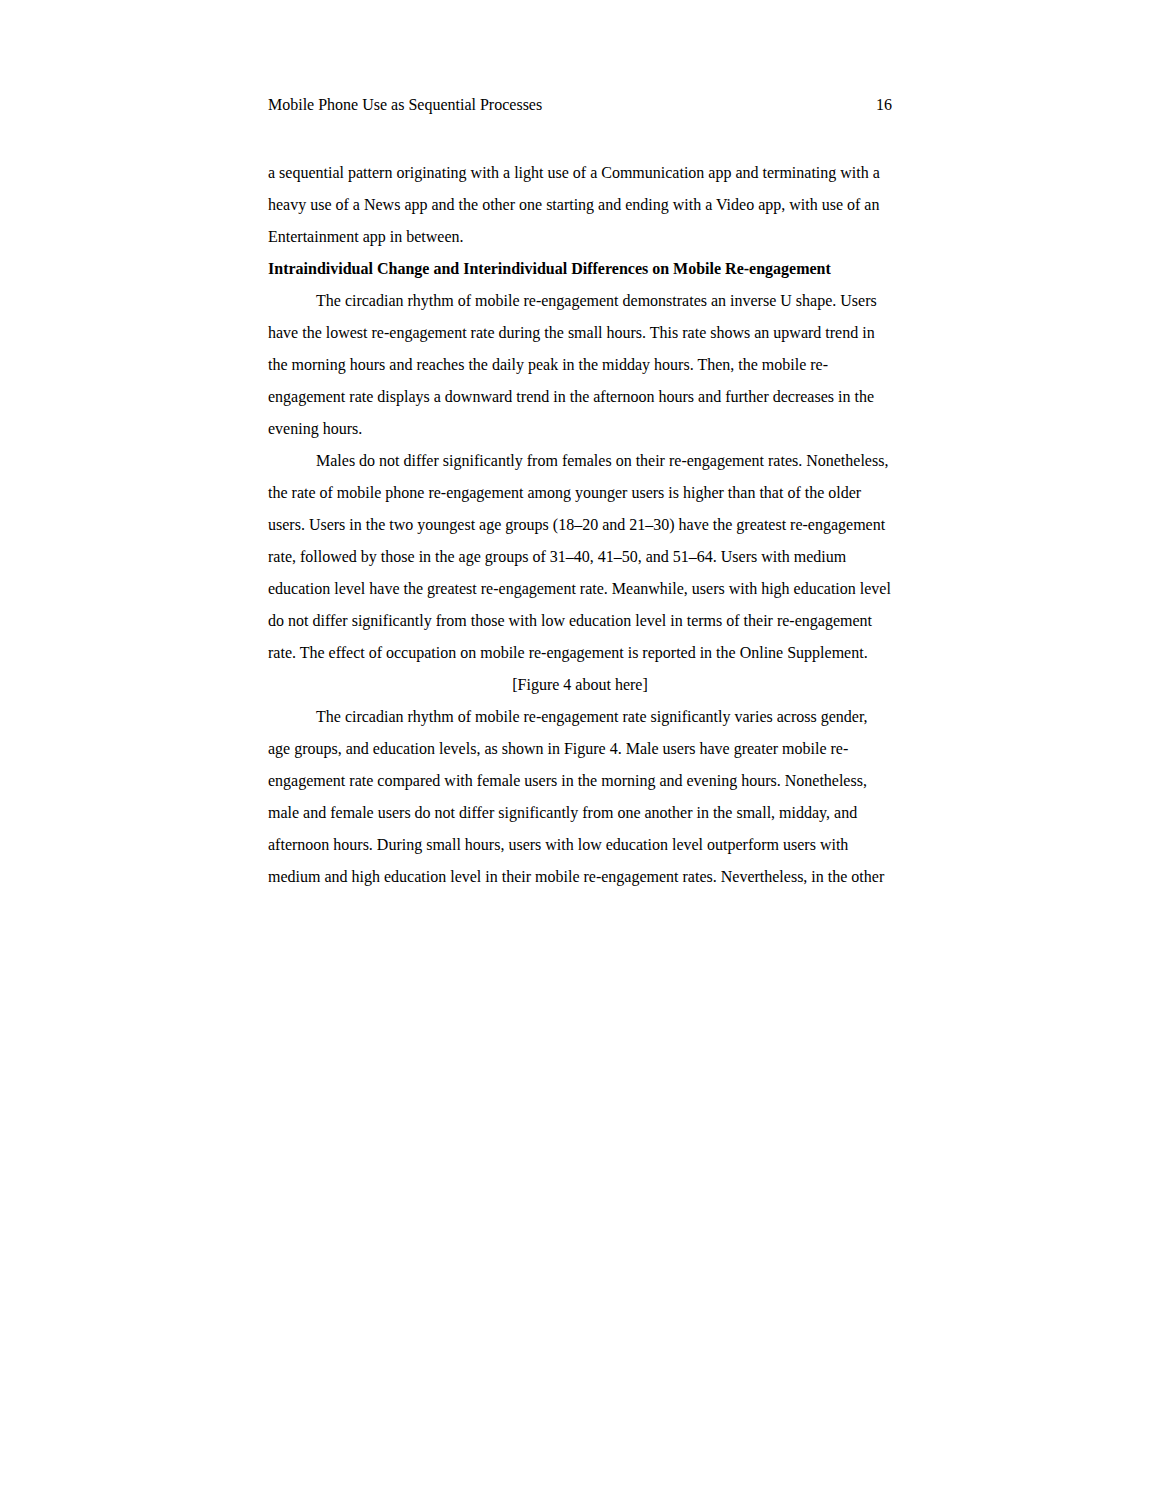Mobile Phone Use as Sequential Processes 16
a sequential pattern originating with a light use of a Communication app and terminating with a heavy use of a News app and the other one starting and ending with a Video app, with use of an Entertainment app in between.
Intraindividual Change and Interindividual Differences on Mobile Re-engagement
The circadian rhythm of mobile re-engagement demonstrates an inverse U shape. Users have the lowest re-engagement rate during the small hours. This rate shows an upward trend in the morning hours and reaches the daily peak in the midday hours. Then, the mobile re-engagement rate displays a downward trend in the afternoon hours and further decreases in the evening hours.
Males do not differ significantly from females on their re-engagement rates. Nonetheless, the rate of mobile phone re-engagement among younger users is higher than that of the older users. Users in the two youngest age groups (18–20 and 21–30) have the greatest re-engagement rate, followed by those in the age groups of 31–40, 41–50, and 51–64. Users with medium education level have the greatest re-engagement rate. Meanwhile, users with high education level do not differ significantly from those with low education level in terms of their re-engagement rate. The effect of occupation on mobile re-engagement is reported in the Online Supplement.
[Figure 4 about here]
The circadian rhythm of mobile re-engagement rate significantly varies across gender, age groups, and education levels, as shown in Figure 4. Male users have greater mobile re-engagement rate compared with female users in the morning and evening hours. Nonetheless, male and female users do not differ significantly from one another in the small, midday, and afternoon hours. During small hours, users with low education level outperform users with medium and high education level in their mobile re-engagement rates. Nevertheless, in the other